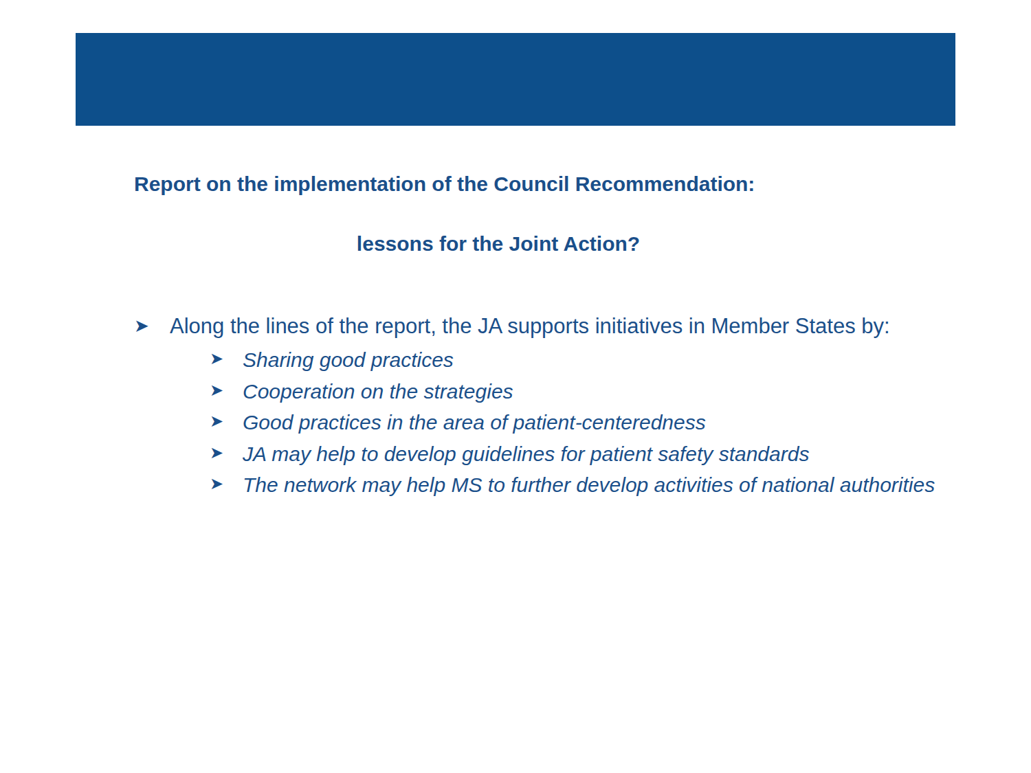Report on the implementation of the Council Recommendation: lessons for the Joint Action?
Along the lines of the report, the JA supports initiatives in Member States by:
Sharing good practices
Cooperation on the strategies
Good practices in the area of patient-centeredness
JA may help to develop guidelines for patient safety standards
The network may help MS to further develop activities of national authorities